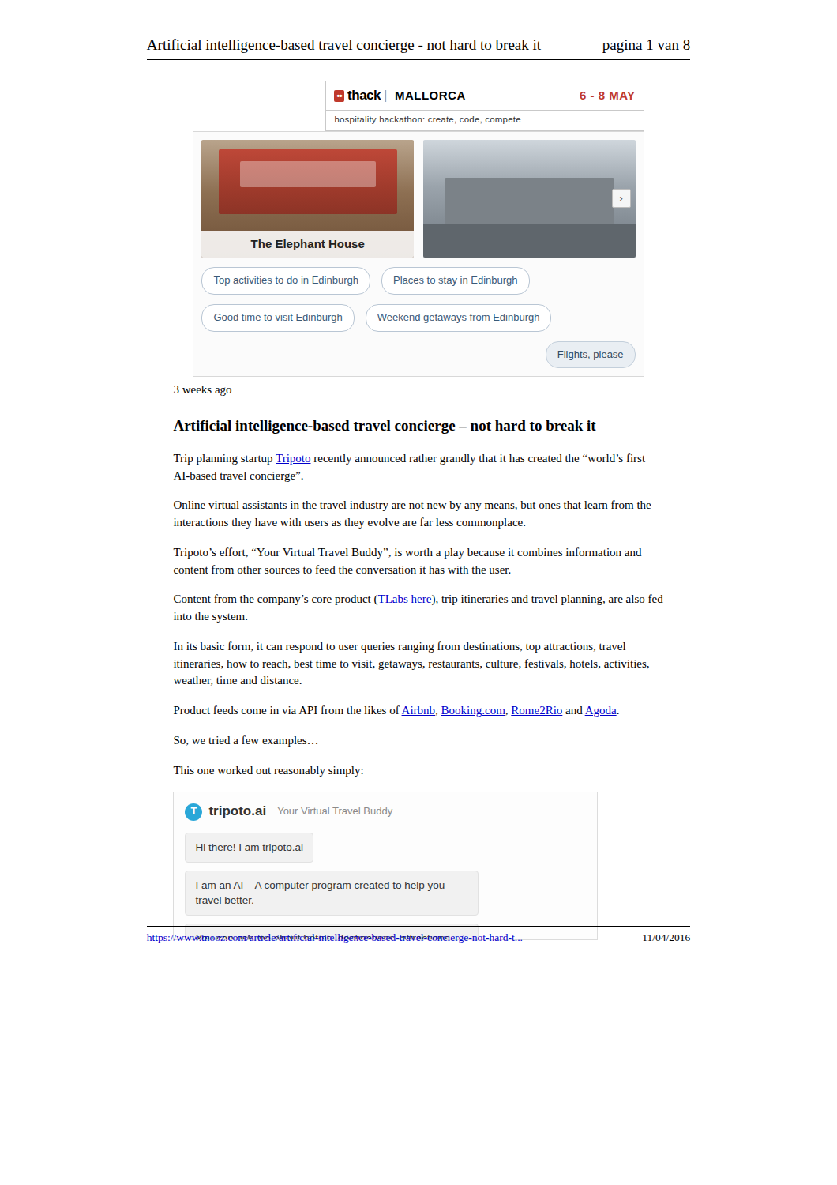Artificial intelligence-based travel concierge - not hard to break it
pagina 1 van 8
••thack|
MALLORCA
6 - 8 MAY
hospitality hackathon: create, code, compete
The Elephant House
Edinburgh Castle
›
Top activities to do in Edinburgh Places to stay in Edinburgh
Good time to visit Edinburgh Weekend getaways from Edinburgh
Flights, please
3 weeks ago
Artificial intelligence-based travel concierge – not hard to break it
Trip planning startup Tripoto recently announced rather grandly that it has created the “world’s first AI-based travel concierge”.
Online virtual assistants in the travel industry are not new by any means, but ones that learn from the interactions they have with users as they evolve are far less commonplace.
Tripoto’s effort, “Your Virtual Travel Buddy”, is worth a play because it combines information and content from other sources to feed the conversation it has with the user.
Content from the company’s core product (TLabs here), trip itineraries and travel planning, are also fed into the system.
In its basic form, it can respond to user queries ranging from destinations, top attractions, travel itineraries, how to reach, best time to visit, getaways, restaurants, culture, festivals, hotels, activities, weather, time and distance.
Product feeds come in via API from the likes of Airbnb, Booking.com, Rome2Rio and Agoda.
So, we tried a few examples…
This one worked out reasonably simply:
T
tripoto.ai
Your Virtual Travel Buddy
Hi there! I am tripoto.ai
I am an AI – A computer program created to help you travel better.
You can ask me about hotels, destinations, attractions, itineraries
https://www.tnooz.com/article/artificial-intelligence-based-travel-concierge-not-hard-t...
11/04/2016